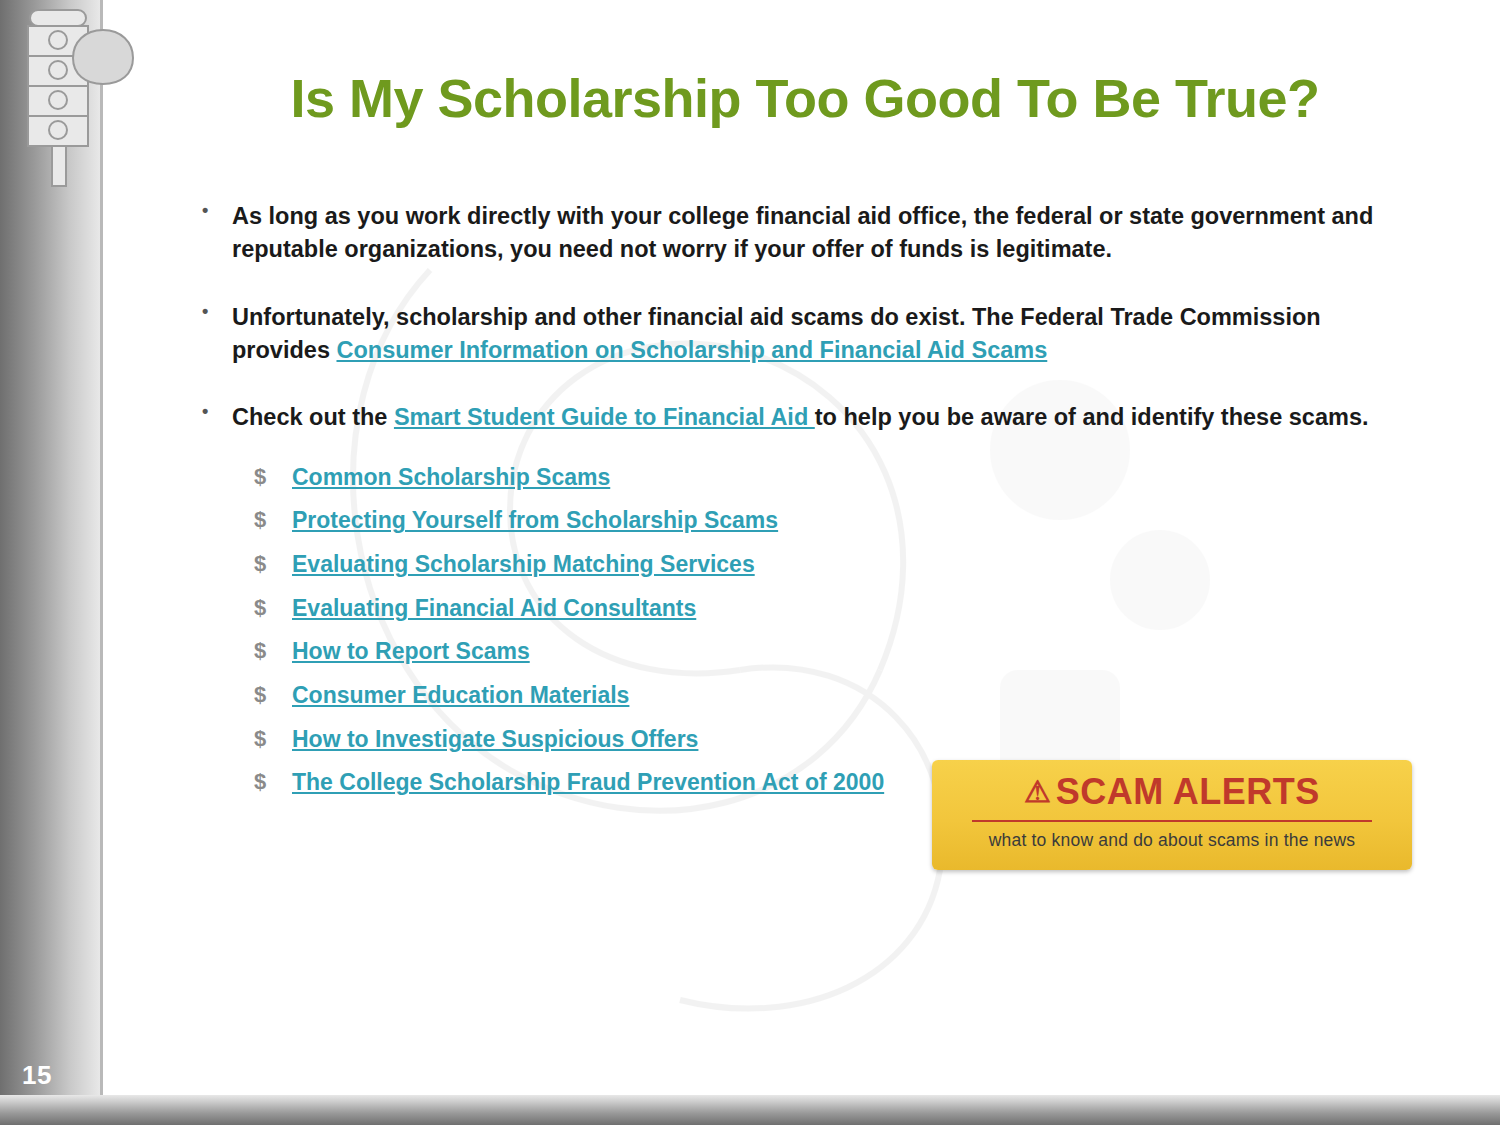15
Is My Scholarship Too Good To Be True?
As long as you work directly with your college financial aid office, the federal or state government and reputable organizations, you need not worry if your offer of funds is legitimate.
Unfortunately, scholarship and other financial aid scams do exist. The Federal Trade Commission provides Consumer Information on Scholarship and Financial Aid Scams
Check out the Smart Student Guide to Financial Aid to help you be aware of and identify these scams.
Common Scholarship Scams
Protecting Yourself from Scholarship Scams
Evaluating Scholarship Matching Services
Evaluating Financial Aid Consultants
How to Report Scams
Consumer Education Materials
How to Investigate Suspicious Offers
The College Scholarship Fraud Prevention Act of 2000
⚠SCAM ALERTS
what to know and do about scams in the news